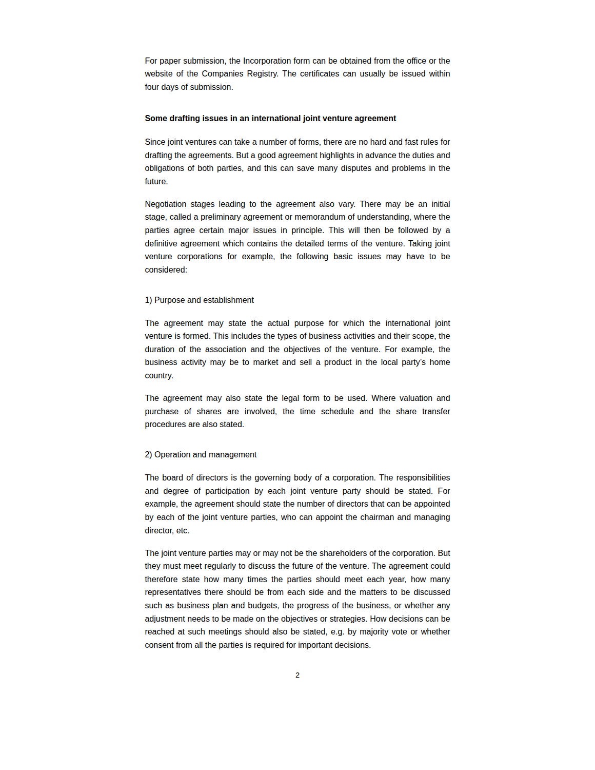For paper submission, the Incorporation form can be obtained from the office or the website of the Companies Registry. The certificates can usually be issued within four days of submission.
Some drafting issues in an international joint venture agreement
Since joint ventures can take a number of forms, there are no hard and fast rules for drafting the agreements. But a good agreement highlights in advance the duties and obligations of both parties, and this can save many disputes and problems in the future.
Negotiation stages leading to the agreement also vary. There may be an initial stage, called a preliminary agreement or memorandum of understanding, where the parties agree certain major issues in principle. This will then be followed by a definitive agreement which contains the detailed terms of the venture. Taking joint venture corporations for example, the following basic issues may have to be considered:
1) Purpose and establishment
The agreement may state the actual purpose for which the international joint venture is formed. This includes the types of business activities and their scope, the duration of the association and the objectives of the venture. For example, the business activity may be to market and sell a product in the local party’s home country.
The agreement may also state the legal form to be used. Where valuation and purchase of shares are involved, the time schedule and the share transfer procedures are also stated.
2) Operation and management
The board of directors is the governing body of a corporation. The responsibilities and degree of participation by each joint venture party should be stated. For example, the agreement should state the number of directors that can be appointed by each of the joint venture parties, who can appoint the chairman and managing director, etc.
The joint venture parties may or may not be the shareholders of the corporation. But they must meet regularly to discuss the future of the venture. The agreement could therefore state how many times the parties should meet each year, how many representatives there should be from each side and the matters to be discussed such as business plan and budgets, the progress of the business, or whether any adjustment needs to be made on the objectives or strategies. How decisions can be reached at such meetings should also be stated, e.g. by majority vote or whether consent from all the parties is required for important decisions.
2